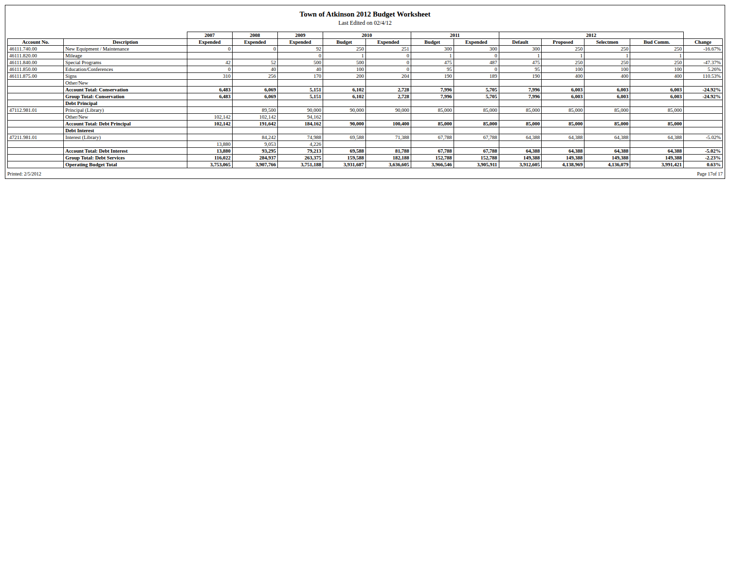Town of Atkinson 2012 Budget Worksheet
Last Edited on 02/4/12
| | | 2007 | 2008 | 2009 | 2010 | 2011 | 2012 | |
| --- | --- | --- | --- | --- | --- | --- | --- | --- |
| Account No. | Description | Expended | Expended | Expended | Budget | Expended | Budget | Expended | Default | Proposed | Selectmen | Bud Comm. | Change |
| 46111.740.00 | New Equipment / Maintenance | 0 | 0 | 92 | 250 | 251 | 300 | 300 | 300 | 250 | 250 | 250 | -16.67% |
| 46111.820.00 | Mileage | | | 0 | 1 | 0 | 1 | 0 | 1 | 1 | 1 | 1 | |
| 46111.840.00 | Special Programs | 42 | 52 | 500 | 500 | 0 | 475 | 487 | 475 | 250 | 250 | 250 | -47.37% |
| 46111.850.00 | Education/Conferences | 0 | 40 | 40 | 100 | 0 | 95 | 0 | 95 | 100 | 100 | 100 | 5.26% |
| 46111.875.00 | Signs | 310 | 256 | 170 | 200 | 204 | 190 | 189 | 190 | 400 | 400 | 400 | 110.53% |
| | Other/New | | | | | | | | | | | | |
| | Account Total: Conservation | 6,483 | 6,069 | 5,151 | 6,102 | 2,728 | 7,996 | 5,705 | 7,996 | 6,003 | 6,003 | 6,003 | -24.92% |
| | Group Total: Conservation | 6,483 | 6,069 | 5,151 | 6,102 | 2,728 | 7,996 | 5,705 | 7,996 | 6,003 | 6,003 | 6,003 | -24.92% |
| | Debt Principal | | | | | | | | | | | | |
| 47112.981.01 | Principal (Library) | | 89,500 | 90,000 | 90,000 | 90,000 | 85,000 | 85,000 | 85,000 | 85,000 | 85,000 | 85,000 | |
| | Other/New | 102,142 | 102,142 | 94,162 | | | | | | | | | |
| | Account Total: Debt Principal | 102,142 | 191,642 | 184,162 | 90,000 | 100,400 | 85,000 | 85,000 | 85,000 | 85,000 | 85,000 | 85,000 | |
| | Debt Interest | | | | | | | | | | | | |
| 47211.981.01 | Interest (Library) | | 84,242 | 74,988 | 69,588 | 71,388 | 67,788 | 67,788 | 64,388 | 64,388 | 64,388 | 64,388 | -5.02% |
| | | 13,880 | 9,053 | 4,226 | | | | | | | | | |
| | Account Total: Debt Interest | 13,880 | 93,295 | 79,213 | 69,588 | 81,788 | 67,788 | 67,788 | 64,388 | 64,388 | 64,388 | 64,388 | -5.02% |
| | Group Total: Debt Services | 116,022 | 284,937 | 263,375 | 159,588 | 182,188 | 152,788 | 152,788 | 149,388 | 149,388 | 149,388 | 149,388 | -2.23% |
| | Operating Budget Total | 3,753,065 | 3,907,766 | 3,751,188 | 3,931,687 | 3,636,605 | 3,966,546 | 3,905,911 | 3,912,605 | 4,138,969 | 4,136,079 | 3,991,421 | 0.63% |
Printed: 2/5/2012 Page 17of 17